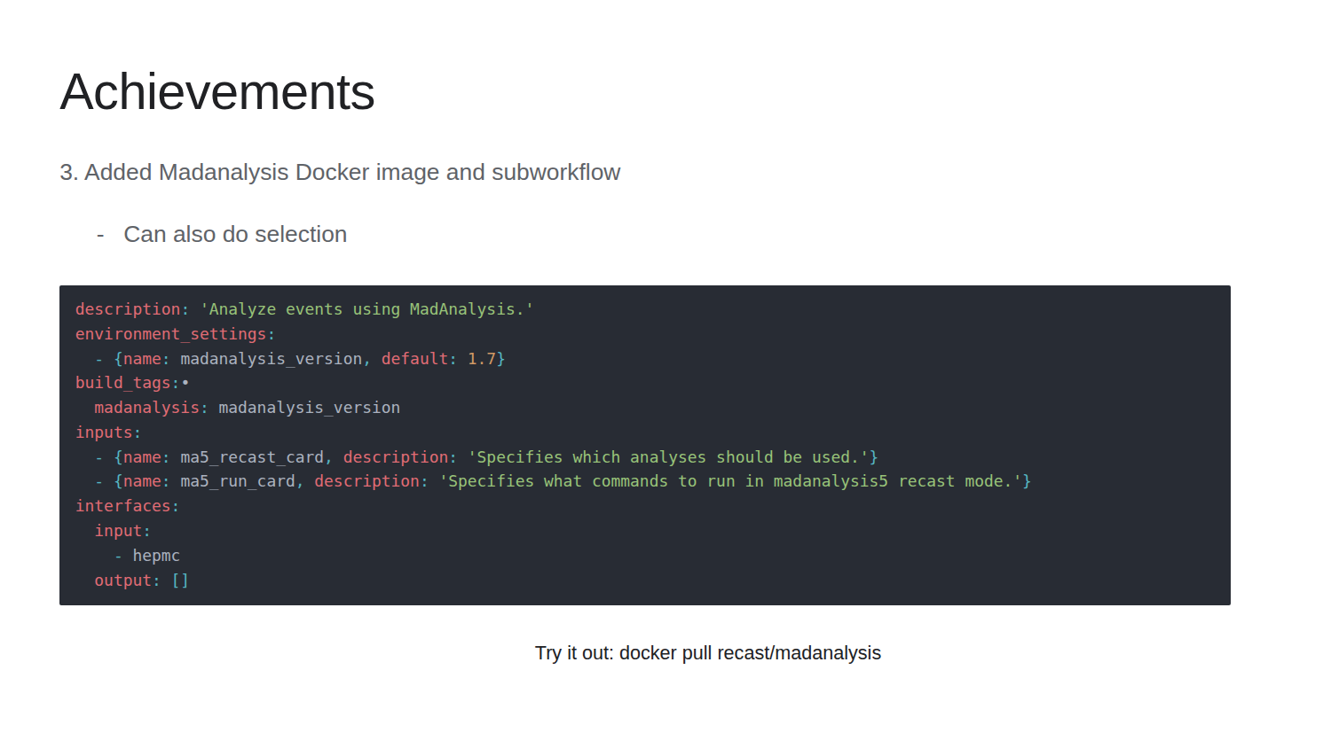Achievements
3. Added Madanalysis Docker image and subworkflow
Can also do selection
description: 'Analyze events using MadAnalysis.'
environment_settings:
  - {name: madanalysis_version, default: 1.7}
build_tags:•
  madanalysis: madanalysis_version
inputs:
  - {name: ma5_recast_card, description: 'Specifies which analyses should be used.'}
  - {name: ma5_run_card, description: 'Specifies what commands to run in madanalysis5 recast mode.'}
interfaces:
  input:
    - hepmc
  output: []
Try it out: docker pull recast/madanalysis